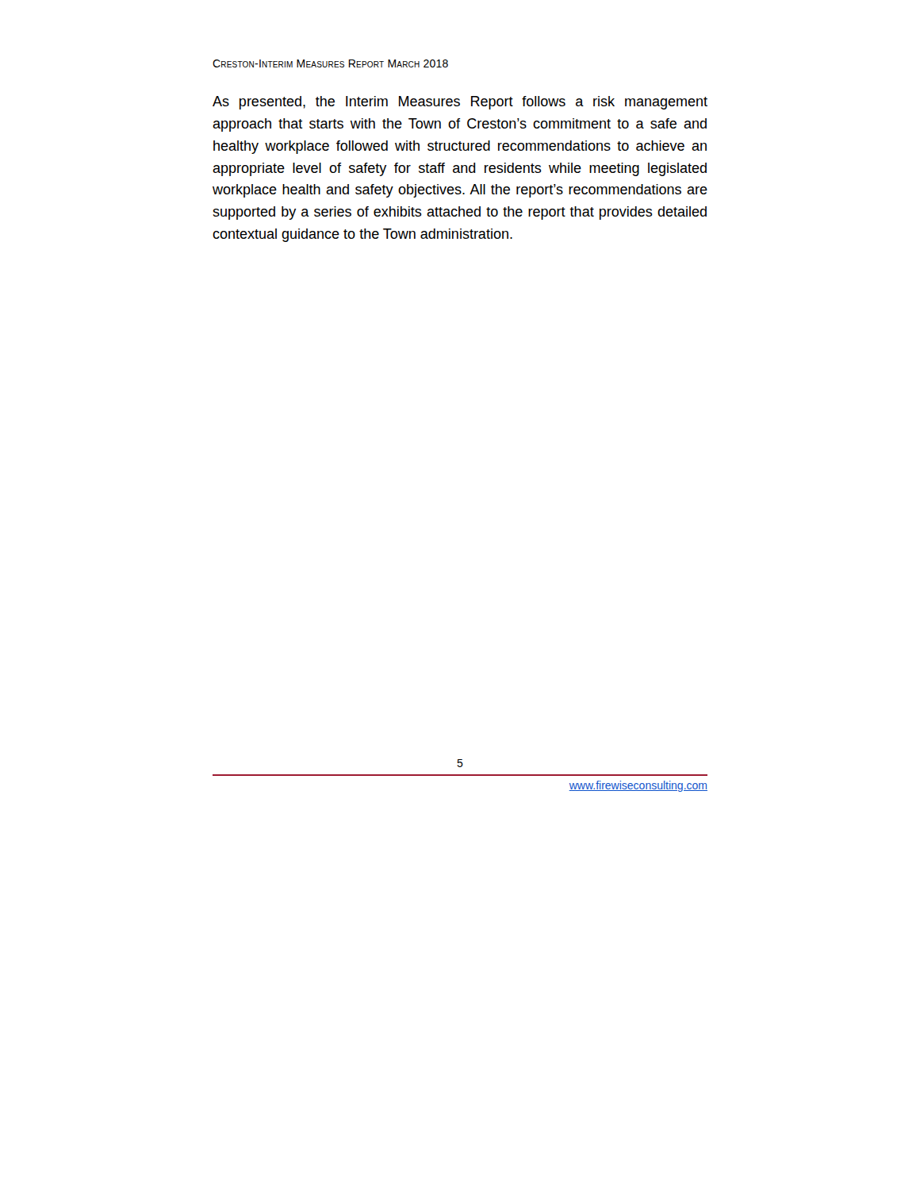Creston-Interim Measures Report March 2018
As presented, the Interim Measures Report follows a risk management approach that starts with the Town of Creston’s commitment to a safe and healthy workplace followed with structured recommendations to achieve an appropriate level of safety for staff and residents while meeting legislated workplace health and safety objectives. All the report’s recommendations are supported by a series of exhibits attached to the report that provides detailed contextual guidance to the Town administration.
5
www.firewiseconsulting.com